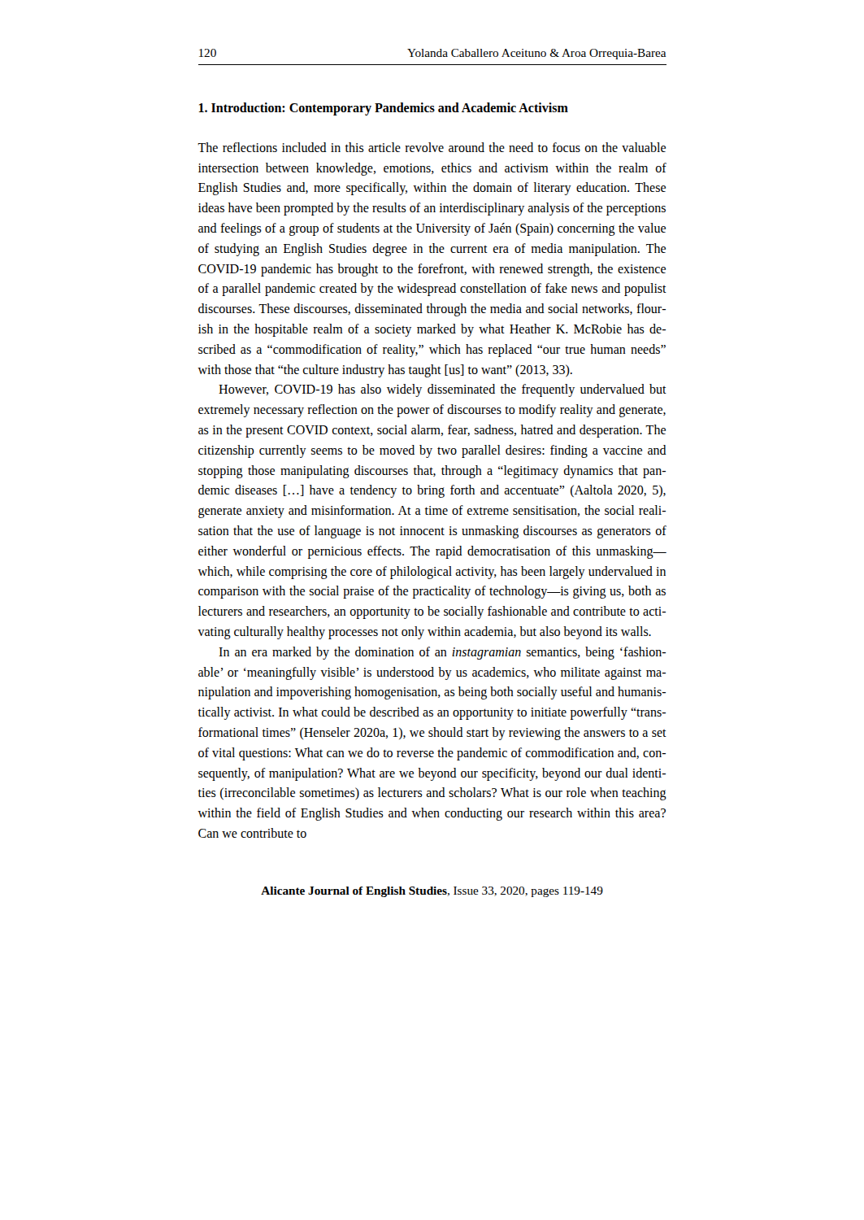120 Yolanda Caballero Aceituno & Aroa Orrequia-Barea
1. Introduction: Contemporary Pandemics and Academic Activism
The reflections included in this article revolve around the need to focus on the valuable intersection between knowledge, emotions, ethics and activism within the realm of English Studies and, more specifically, within the domain of literary education. These ideas have been prompted by the results of an interdisciplinary analysis of the perceptions and feelings of a group of students at the University of Jaén (Spain) concerning the value of studying an English Studies degree in the current era of media manipulation. The COVID-19 pandemic has brought to the forefront, with renewed strength, the existence of a parallel pandemic created by the widespread constellation of fake news and populist discourses. These discourses, disseminated through the media and social networks, flourish in the hospitable realm of a society marked by what Heather K. McRobie has described as a “commodification of reality,” which has replaced “our true human needs” with those that “the culture industry has taught [us] to want” (2013, 33).
However, COVID-19 has also widely disseminated the frequently undervalued but extremely necessary reflection on the power of discourses to modify reality and generate, as in the present COVID context, social alarm, fear, sadness, hatred and desperation. The citizenship currently seems to be moved by two parallel desires: finding a vaccine and stopping those manipulating discourses that, through a “legitimacy dynamics that pandemic diseases […] have a tendency to bring forth and accentuate” (Aaltola 2020, 5), generate anxiety and misinformation. At a time of extreme sensitisation, the social realisation that the use of language is not innocent is unmasking discourses as generators of either wonderful or pernicious effects. The rapid democratisation of this unmasking—which, while comprising the core of philological activity, has been largely undervalued in comparison with the social praise of the practicality of technology—is giving us, both as lecturers and researchers, an opportunity to be socially fashionable and contribute to activating culturally healthy processes not only within academia, but also beyond its walls.
In an era marked by the domination of an instagramian semantics, being ‘fashionable’ or ‘meaningfully visible’ is understood by us academics, who militate against manipulation and impoverishing homogenisation, as being both socially useful and humanistically activist. In what could be described as an opportunity to initiate powerfully “transformational times” (Henseler 2020a, 1), we should start by reviewing the answers to a set of vital questions: What can we do to reverse the pandemic of commodification and, consequently, of manipulation? What are we beyond our specificity, beyond our dual identities (irreconcilable sometimes) as lecturers and scholars? What is our role when teaching within the field of English Studies and when conducting our research within this area? Can we contribute to
Alicante Journal of English Studies, Issue 33, 2020, pages 119-149